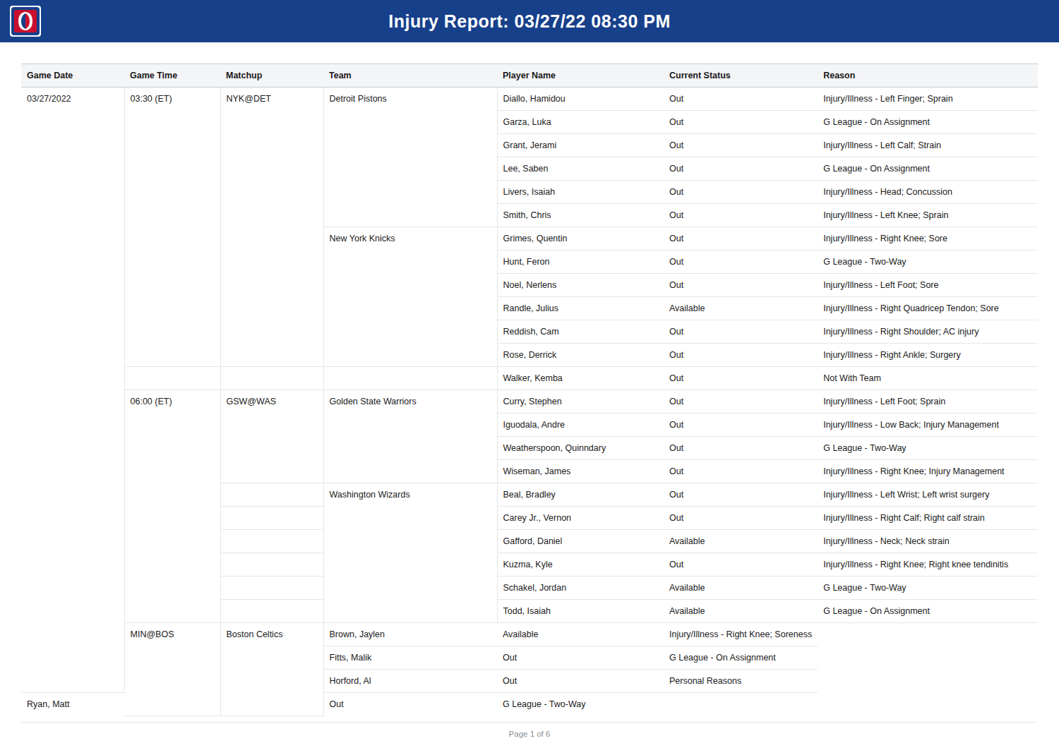Injury Report: 03/27/22 08:30 PM
| Game Date | Game Time | Matchup | Team | Player Name | Current Status | Reason |
| --- | --- | --- | --- | --- | --- | --- |
| 03/27/2022 | 03:30 (ET) | NYK@DET | Detroit Pistons | Diallo, Hamidou | Out | Injury/Illness - Left Finger; Sprain |
| Garza, Luka | Out | G League - On Assignment |
| Grant, Jerami | Out | Injury/Illness - Left Calf; Strain |
| Lee, Saben | Out | G League - On Assignment |
| Livers, Isaiah | Out | Injury/Illness - Head; Concussion |
| Smith, Chris | Out | Injury/Illness - Left Knee; Sprain |
| New York Knicks | Grimes, Quentin | Out | Injury/Illness - Right Knee; Sore |
| Hunt, Feron | Out | G League - Two-Way |
| Noel, Nerlens | Out | Injury/Illness - Left Foot; Sore |
| Randle, Julius | Available | Injury/Illness - Right Quadricep Tendon; Sore |
| Reddish, Cam | Out | Injury/Illness - Right Shoulder; AC injury |
| Rose, Derrick | Out | Injury/Illness - Right Ankle; Surgery |
| | | | Walker, Kemba | Out | Not With Team |
| 06:00 (ET) | GSW@WAS | Golden State Warriors | Curry, Stephen | Out | Injury/Illness - Left Foot; Sprain |
| Iguodala, Andre | Out | Injury/Illness - Low Back; Injury Management |
| Weatherspoon, Quinndary | Out | G League - Two-Way |
| Wiseman, James | Out | Injury/Illness - Right Knee; Injury Management |
| | Washington Wizards | Beal, Bradley | Out | Injury/Illness - Left Wrist; Left wrist surgery |
| | Carey Jr., Vernon | Out | Injury/Illness - Right Calf; Right calf strain |
| | Gafford, Daniel | Available | Injury/Illness - Neck; Neck strain |
| | Kuzma, Kyle | Out | Injury/Illness - Right Knee; Right knee tendinitis |
| | Schakel, Jordan | Available | G League - Two-Way |
| | Todd, Isaiah | Available | G League - On Assignment |
| MIN@BOS | Boston Celtics | Brown, Jaylen | Available | Injury/Illness - Right Knee; Soreness |
| Fitts, Malik | Out | G League - On Assignment |
| Horford, Al | Out | Personal Reasons |
| Ryan, Matt | Out | G League - Two-Way |
Page 1 of 6